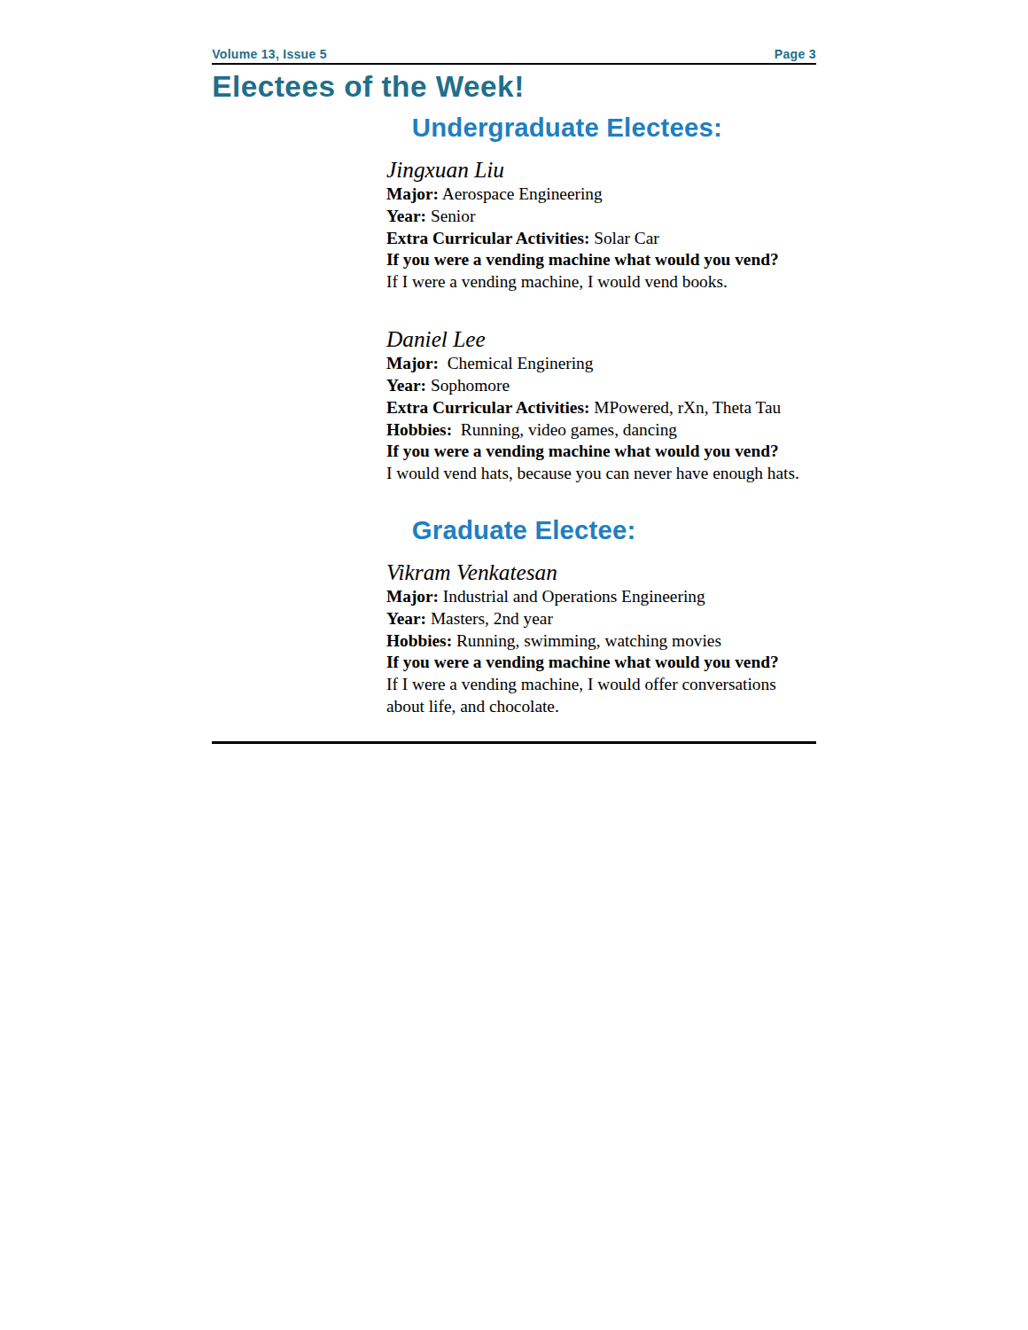Volume 13, Issue 5 Page 3
Electees of the Week!
Undergraduate Electees:
Jingxuan Liu
Major: Aerospace Engineering
Year: Senior
Extra Curricular Activities: Solar Car
If you were a vending machine what would you vend?
If I were a vending machine, I would vend books.
Daniel Lee
Major: Chemical Enginering
Year: Sophomore
Extra Curricular Activities: MPowered, rXn, Theta Tau
Hobbies: Running, video games, dancing
If you were a vending machine what would you vend?
I would vend hats, because you can never have enough hats.
Graduate Electee:
Vikram Venkatesan
Major: Industrial and Operations Engineering
Year: Masters, 2nd year
Hobbies: Running, swimming, watching movies
If you were a vending machine what would you vend?
If I were a vending machine, I would offer conversations about life, and chocolate.